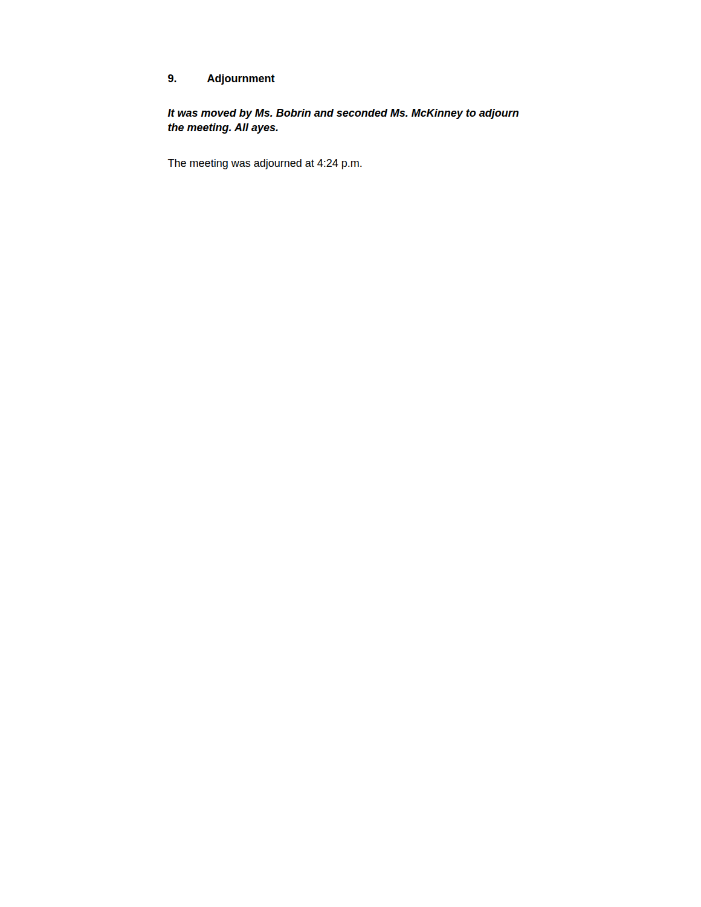9. Adjournment
It was moved by Ms. Bobrin and seconded Ms. McKinney to adjourn the meeting. All ayes.
The meeting was adjourned at 4:24 p.m.